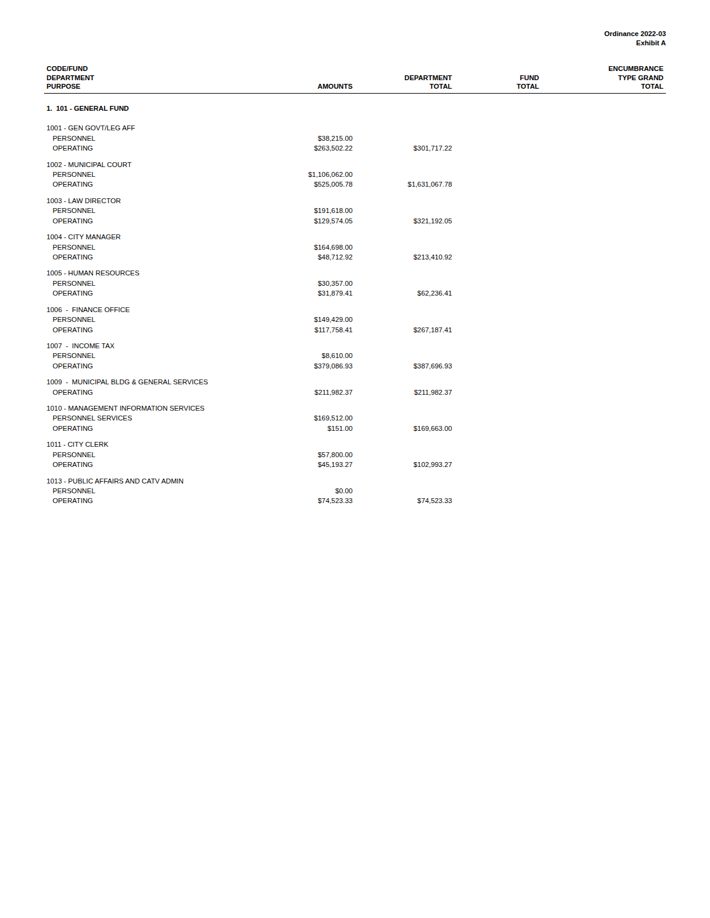Ordinance 2022-03
Exhibit A
| CODE/FUND DEPARTMENT PURPOSE | AMOUNTS | DEPARTMENT TOTAL | FUND TOTAL | ENCUMBRANCE TYPE GRAND TOTAL |
| --- | --- | --- | --- | --- |
| 1. 101 - GENERAL FUND |
| 1001 - GEN GOVT/LEG AFF | | | | |
| PERSONNEL | $38,215.00 | | | |
| OPERATING | $263,502.22 | $301,717.22 | | |
| 1002 - MUNICIPAL COURT | | | | |
| PERSONNEL | $1,106,062.00 | | | |
| OPERATING | $525,005.78 | $1,631,067.78 | | |
| 1003 - LAW DIRECTOR | | | | |
| PERSONNEL | $191,618.00 | | | |
| OPERATING | $129,574.05 | $321,192.05 | | |
| 1004 - CITY MANAGER | | | | |
| PERSONNEL | $164,698.00 | | | |
| OPERATING | $48,712.92 | $213,410.92 | | |
| 1005 - HUMAN RESOURCES | | | | |
| PERSONNEL | $30,357.00 | | | |
| OPERATING | $31,879.41 | $62,236.41 | | |
| 1006 - FINANCE OFFICE | | | | |
| PERSONNEL | $149,429.00 | | | |
| OPERATING | $117,758.41 | $267,187.41 | | |
| 1007 - INCOME TAX | | | | |
| PERSONNEL | $8,610.00 | | | |
| OPERATING | $379,086.93 | $387,696.93 | | |
| 1009 - MUNICIPAL BLDG & GENERAL SERVICES | | | | |
| OPERATING | $211,982.37 | $211,982.37 | | |
| 1010 - MANAGEMENT INFORMATION SERVICES | | | | |
| PERSONNEL SERVICES | $169,512.00 | | | |
| OPERATING | $151.00 | $169,663.00 | | |
| 1011 - CITY CLERK | | | | |
| PERSONNEL | $57,800.00 | | | |
| OPERATING | $45,193.27 | $102,993.27 | | |
| 1013 - PUBLIC AFFAIRS AND CATV ADMIN | | | | |
| PERSONNEL | $0.00 | | | |
| OPERATING | $74,523.33 | $74,523.33 | | |